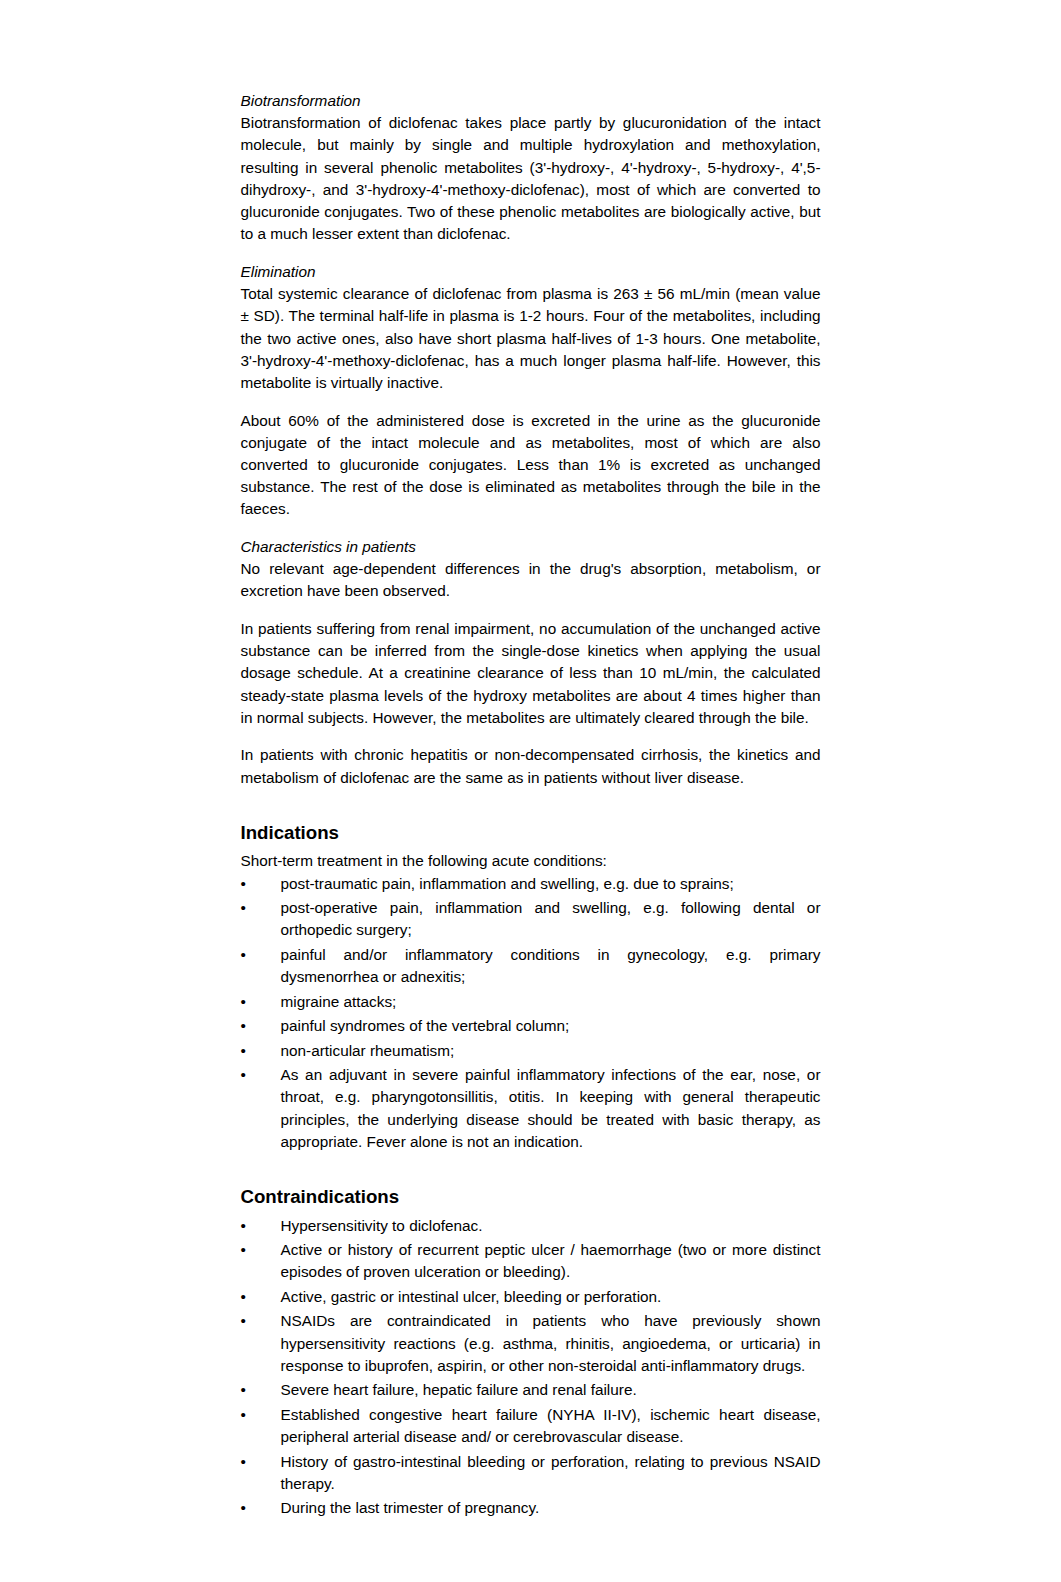Biotransformation
Biotransformation of diclofenac takes place partly by glucuronidation of the intact molecule, but mainly by single and multiple hydroxylation and methoxylation, resulting in several phenolic metabolites (3'-hydroxy-, 4'-hydroxy-, 5-hydroxy-, 4',5-dihydroxy-, and 3'-hydroxy-4'-methoxy-diclofenac), most of which are converted to glucuronide conjugates. Two of these phenolic metabolites are biologically active, but to a much lesser extent than diclofenac.
Elimination
Total systemic clearance of diclofenac from plasma is 263 ± 56 mL/min (mean value ± SD). The terminal half-life in plasma is 1-2 hours. Four of the metabolites, including the two active ones, also have short plasma half-lives of 1-3 hours. One metabolite, 3'-hydroxy-4'-methoxy-diclofenac, has a much longer plasma half-life. However, this metabolite is virtually inactive.
About 60% of the administered dose is excreted in the urine as the glucuronide conjugate of the intact molecule and as metabolites, most of which are also converted to glucuronide conjugates. Less than 1% is excreted as unchanged substance. The rest of the dose is eliminated as metabolites through the bile in the faeces.
Characteristics in patients
No relevant age-dependent differences in the drug's absorption, metabolism, or excretion have been observed.
In patients suffering from renal impairment, no accumulation of the unchanged active substance can be inferred from the single-dose kinetics when applying the usual dosage schedule. At a creatinine clearance of less than 10 mL/min, the calculated steady-state plasma levels of the hydroxy metabolites are about 4 times higher than in normal subjects. However, the metabolites are ultimately cleared through the bile.
In patients with chronic hepatitis or non-decompensated cirrhosis, the kinetics and metabolism of diclofenac are the same as in patients without liver disease.
Indications
Short-term treatment in the following acute conditions:
post-traumatic pain, inflammation and swelling, e.g. due to sprains;
post-operative pain, inflammation and swelling, e.g. following dental or orthopedic surgery;
painful and/or inflammatory conditions in gynecology, e.g. primary dysmenorrhea or adnexitis;
migraine attacks;
painful syndromes of the vertebral column;
non-articular rheumatism;
As an adjuvant in severe painful inflammatory infections of the ear, nose, or throat, e.g. pharyngotonsillitis, otitis. In keeping with general therapeutic principles, the underlying disease should be treated with basic therapy, as appropriate. Fever alone is not an indication.
Contraindications
Hypersensitivity to diclofenac.
Active or history of recurrent peptic ulcer / haemorrhage (two or more distinct episodes of proven ulceration or bleeding).
Active, gastric or intestinal ulcer, bleeding or perforation.
NSAIDs are contraindicated in patients who have previously shown hypersensitivity reactions (e.g. asthma, rhinitis, angioedema, or urticaria) in response to ibuprofen, aspirin, or other non-steroidal anti-inflammatory drugs.
Severe heart failure, hepatic failure and renal failure.
Established congestive heart failure (NYHA II-IV), ischemic heart disease, peripheral arterial disease and/ or cerebrovascular disease.
History of gastro-intestinal bleeding or perforation, relating to previous NSAID therapy.
During the last trimester of pregnancy.